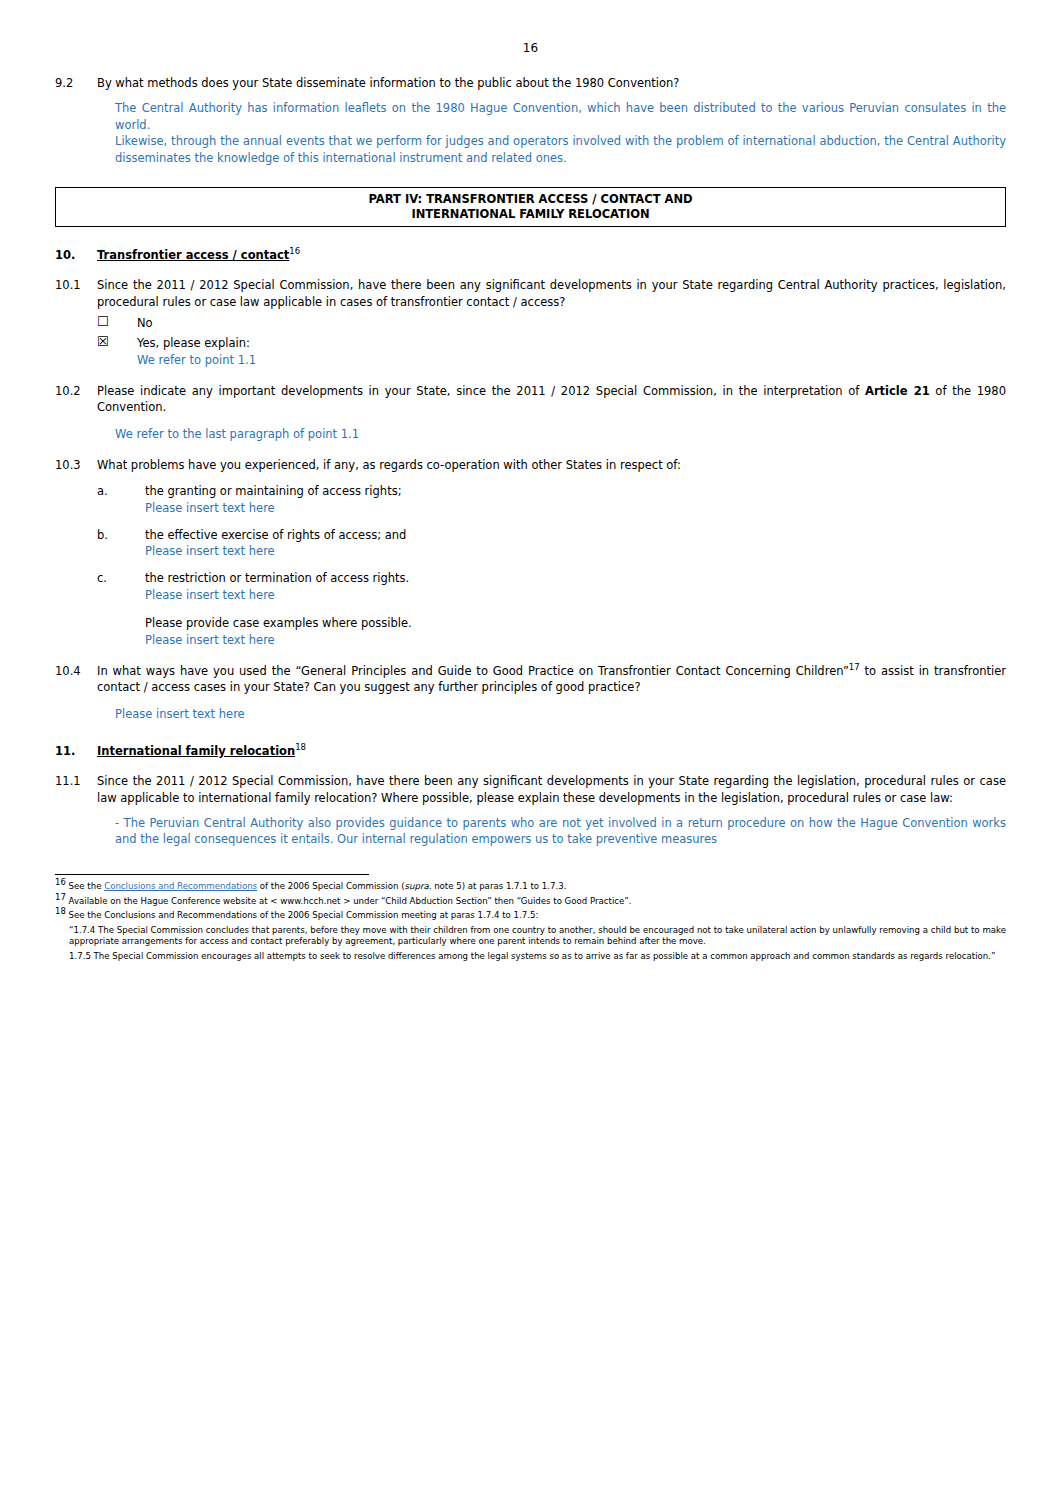16
9.2
By what methods does your State disseminate information to the public about the 1980 Convention?
The Central Authority has information leaflets on the 1980 Hague Convention, which have been distributed to the various Peruvian consulates in the world.
Likewise, through the annual events that we perform for judges and operators involved with the problem of international abduction, the Central Authority disseminates the knowledge of this international instrument and related ones.
PART IV: TRANSFRONTIER ACCESS / CONTACT AND
INTERNATIONAL FAMILY RELOCATION
10. Transfrontier access / contact16
10.1
Since the 2011 / 2012 Special Commission, have there been any significant developments in your State regarding Central Authority practices, legislation, procedural rules or case law applicable in cases of transfrontier contact / access?
☐
No
☒
Yes, please explain:
We refer to point 1.1
10.2
Please indicate any important developments in your State, since the 2011 / 2012 Special Commission, in the interpretation of Article 21 of the 1980 Convention.
We refer to the last paragraph of point 1.1
10.3
What problems have you experienced, if any, as regards co-operation with other States in respect of:
a.
the granting or maintaining of access rights;
Please insert text here
b.
the effective exercise of rights of access; and
Please insert text here
c.
the restriction or termination of access rights.
Please insert text here
Please provide case examples where possible.
Please insert text here
10.4
In what ways have you used the “General Principles and Guide to Good Practice on Transfrontier Contact Concerning Children”17 to assist in transfrontier contact / access cases in your State? Can you suggest any further principles of good practice?
Please insert text here
11. International family relocation18
11.1
Since the 2011 / 2012 Special Commission, have there been any significant developments in your State regarding the legislation, procedural rules or case law applicable to international family relocation? Where possible, please explain these developments in the legislation, procedural rules or case law:
- The Peruvian Central Authority also provides guidance to parents who are not yet involved in a return procedure on how the Hague Convention works and the legal consequences it entails. Our internal regulation empowers us to take preventive measures
16 See the Conclusions and Recommendations of the 2006 Special Commission (supra. note 5) at paras 1.7.1 to 1.7.3.
17 Available on the Hague Conference website at < www.hcch.net > under “Child Abduction Section” then “Guides to Good Practice”.
18 See the Conclusions and Recommendations of the 2006 Special Commission meeting at paras 1.7.4 to 1.7.5:
“1.7.4 The Special Commission concludes that parents, before they move with their children from one country to another, should be encouraged not to take unilateral action by unlawfully removing a child but to make appropriate arrangements for access and contact preferably by agreement, particularly where one parent intends to remain behind after the move.
1.7.5 The Special Commission encourages all attempts to seek to resolve differences among the legal systems so as to arrive as far as possible at a common approach and common standards as regards relocation.”